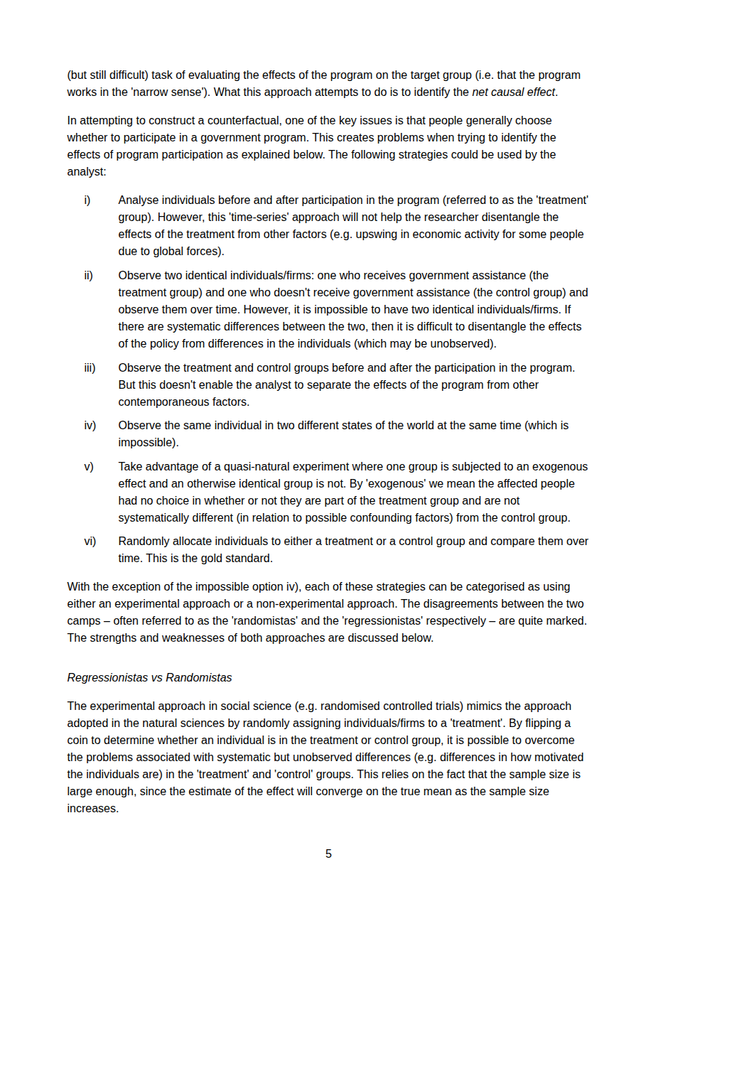(but still difficult) task of evaluating the effects of the program on the target group (i.e. that the program works in the 'narrow sense'). What this approach attempts to do is to identify the net causal effect.
In attempting to construct a counterfactual, one of the key issues is that people generally choose whether to participate in a government program. This creates problems when trying to identify the effects of program participation as explained below. The following strategies could be used by the analyst:
Analyse individuals before and after participation in the program (referred to as the 'treatment' group). However, this 'time-series' approach will not help the researcher disentangle the effects of the treatment from other factors (e.g. upswing in economic activity for some people due to global forces).
Observe two identical individuals/firms: one who receives government assistance (the treatment group) and one who doesn't receive government assistance (the control group) and observe them over time. However, it is impossible to have two identical individuals/firms. If there are systematic differences between the two, then it is difficult to disentangle the effects of the policy from differences in the individuals (which may be unobserved).
Observe the treatment and control groups before and after the participation in the program. But this doesn't enable the analyst to separate the effects of the program from other contemporaneous factors.
Observe the same individual in two different states of the world at the same time (which is impossible).
Take advantage of a quasi-natural experiment where one group is subjected to an exogenous effect and an otherwise identical group is not. By 'exogenous' we mean the affected people had no choice in whether or not they are part of the treatment group and are not systematically different (in relation to possible confounding factors) from the control group.
Randomly allocate individuals to either a treatment or a control group and compare them over time. This is the gold standard.
With the exception of the impossible option iv), each of these strategies can be categorised as using either an experimental approach or a non-experimental approach. The disagreements between the two camps – often referred to as the 'randomistas' and the 'regressionistas' respectively – are quite marked. The strengths and weaknesses of both approaches are discussed below.
Regressionistas vs Randomistas
The experimental approach in social science (e.g. randomised controlled trials) mimics the approach adopted in the natural sciences by randomly assigning individuals/firms to a 'treatment'. By flipping a coin to determine whether an individual is in the treatment or control group, it is possible to overcome the problems associated with systematic but unobserved differences (e.g. differences in how motivated the individuals are) in the 'treatment' and 'control' groups. This relies on the fact that the sample size is large enough, since the estimate of the effect will converge on the true mean as the sample size increases.
5